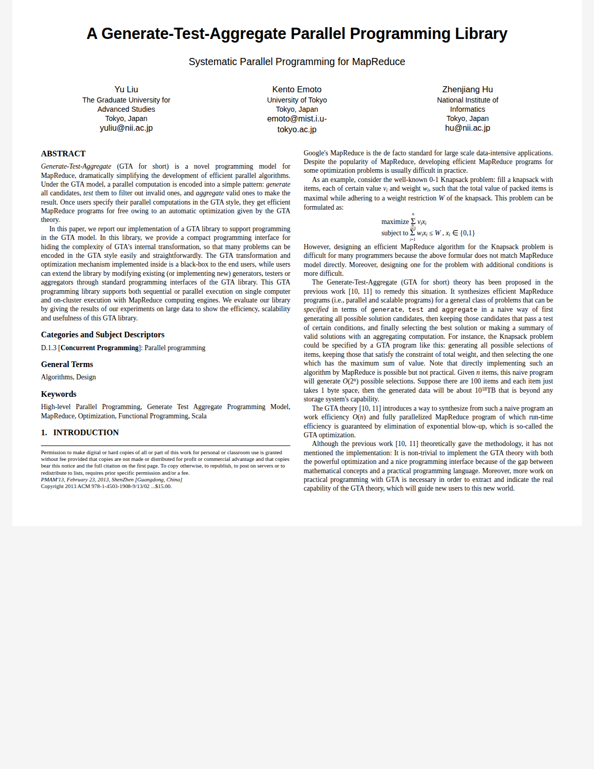A Generate-Test-Aggregate Parallel Programming Library
Systematic Parallel Programming for MapReduce
| Yu Liu The Graduate University for Advanced Studies Tokyo, Japan yuliu@nii.ac.jp | Kento Emoto University of Tokyo Tokyo, Japan emoto@mist.i.u- tokyo.ac.jp | Zhenjiang Hu National Institute of Informatics Tokyo, Japan hu@nii.ac.jp |
ABSTRACT
Generate-Test-Aggregate (GTA for short) is a novel programming model for MapReduce, dramatically simplifying the development of efficient parallel algorithms. Under the GTA model, a parallel computation is encoded into a simple pattern: generate all candidates, test them to filter out invalid ones, and aggregate valid ones to make the result. Once users specify their parallel computations in the GTA style, they get efficient MapReduce programs for free owing to an automatic optimization given by the GTA theory.
In this paper, we report our implementation of a GTA library to support programming in the GTA model. In this library, we provide a compact programming interface for hiding the complexity of GTA's internal transformation, so that many problems can be encoded in the GTA style easily and straightforwardly. The GTA transformation and optimization mechanism implemented inside is a black-box to the end users, while users can extend the library by modifying existing (or implementing new) generators, testers or aggregators through standard programming interfaces of the GTA library. This GTA programming library supports both sequential or parallel execution on single computer and on-cluster execution with MapReduce computing engines. We evaluate our library by giving the results of our experiments on large data to show the efficiency, scalability and usefulness of this GTA library.
Categories and Subject Descriptors
D.1.3 [Concurrent Programming]: Parallel programming
General Terms
Algorithms, Design
Keywords
High-level Parallel Programming, Generate Test Aggregate Programming Model, MapReduce, Optimization, Functional Programming, Scala
1. INTRODUCTION
Permission to make digital or hard copies of all or part of this work for personal or classroom use is granted without fee provided that copies are not made or distributed for profit or commercial advantage and that copies bear this notice and the full citation on the first page. To copy otherwise, to republish, to post on servers or to redistribute to lists, requires prior specific permission and/or a fee.
PMAM'13, February 23, 2013, ShenZhen [Guangdong, China]
Copyright 2013 ACM 978-1-4503-1908-9/13/02 ...$15.00.
Google's MapReduce is the de facto standard for large scale data-intensive applications. Despite the popularity of MapReduce, developing efficient MapReduce programs for some optimization problems is usually difficult in practice.
As an example, consider the well-known 0-1 Knapsack problem: fill a knapsack with items, each of certain value vi and weight wi, such that the total value of packed items is maximal while adhering to a weight restriction W of the knapsack. This problem can be formulated as:
maximize nΣi=1 vixi
subject to nΣi=1 wixi ≤ W , xi ∈ {0,1}
However, designing an efficient MapReduce algorithm for the Knapsack problem is difficult for many programmers because the above formular does not match MapReduce model directly. Moreover, designing one for the problem with additional conditions is more difficult.
The Generate-Test-Aggregate (GTA for short) theory has been proposed in the previous work [10, 11] to remedy this situation. It synthesizes efficient MapReduce programs (i.e., parallel and scalable programs) for a general class of problems that can be specified in terms of generate, test and aggregate in a naive way of first generating all possible solution candidates, then keeping those candidates that pass a test of certain conditions, and finally selecting the best solution or making a summary of valid solutions with an aggregating computation. For instance, the Knapsack problem could be specified by a GTA program like this: generating all possible selections of items, keeping those that satisfy the constraint of total weight, and then selecting the one which has the maximum sum of value. Note that directly implementing such an algorithm by MapReduce is possible but not practical. Given n items, this naive program will generate O(2n) possible selections. Suppose there are 100 items and each item just takes 1 byte space, then the generated data will be about 1018TB that is beyond any storage system's capability.
The GTA theory [10, 11] introduces a way to synthesize from such a naive program an work efficiency O(n) and fully parallelized MapReduce program of which run-time efficiency is guaranteed by elimination of exponential blow-up, which is so-called the GTA optimization.
Although the previous work [10, 11] theoretically gave the methodology, it has not mentioned the implementation: It is non-trivial to implement the GTA theory with both the powerful optimization and a nice programming interface because of the gap between mathematical concepts and a practical programming language. Moreover, more work on practical programming with GTA is necessary in order to extract and indicate the real capability of the GTA theory, which will guide new users to this new world.